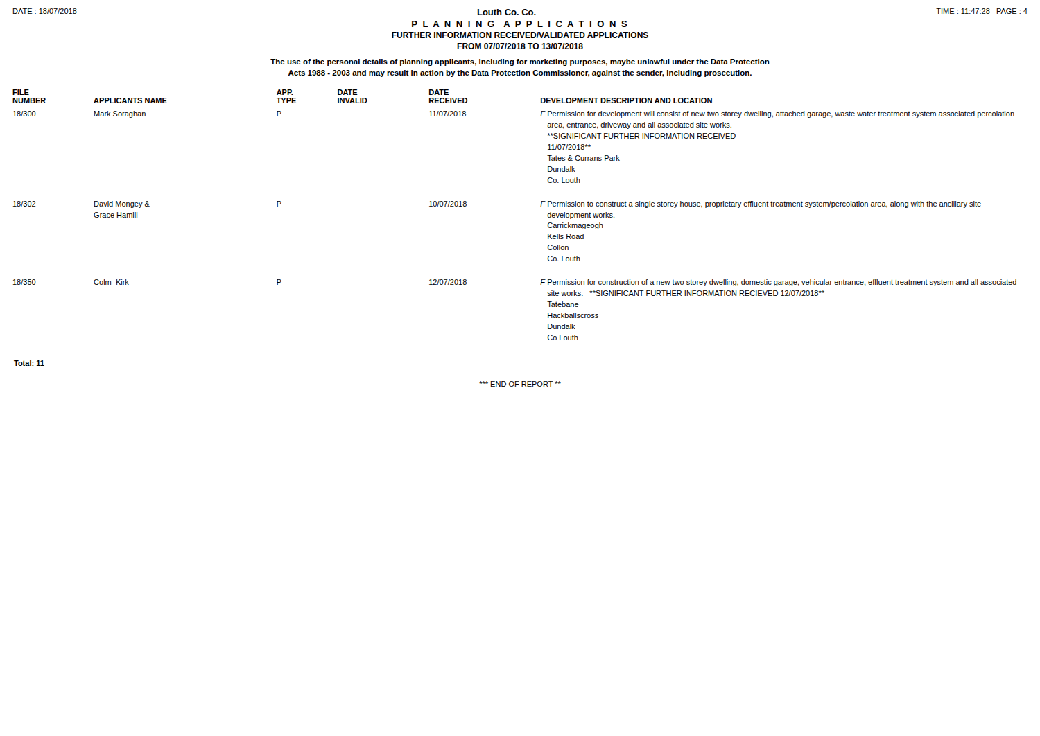DATE : 18/07/2018
Louth Co. Co.
TIME : 11:47:28 PAGE : 4
P L A N N I N G A P P L I C A T I O N S
FURTHER INFORMATION RECEIVED/VALIDATED APPLICATIONS
FROM 07/07/2018 TO 13/07/2018
The use of the personal details of planning applicants, including for marketing purposes, maybe unlawful under the Data Protection
Acts 1988 - 2003 and may result in action by the Data Protection Commissioner, against the sender, including prosecution.
| FILE NUMBER | APPLICANTS NAME | APP. TYPE | DATE INVALID | DATE RECEIVED | DEVELOPMENT DESCRIPTION AND LOCATION |
| --- | --- | --- | --- | --- | --- |
| 18/300 | Mark Soraghan | P | | 11/07/2018 | F Permission for development will consist of new two storey dwelling, attached garage, waste water treatment system associated percolation area, entrance, driveway and all associated site works. **SIGNIFICANT FURTHER INFORMATION RECEIVED 11/07/2018** Tates & Currans Park Dundalk Co. Louth |
| 18/302 | David Mongey & Grace Hamill | P | | 10/07/2018 | F Permission to construct a single storey house, proprietary effluent treatment system/percolation area, along with the ancillary site development works. Carrickmageogh Kells Road Collon Co. Louth |
| 18/350 | Colm Kirk | P | | 12/07/2018 | F Permission for construction of a new two storey dwelling, domestic garage, vehicular entrance, effluent treatment system and all associated site works. **SIGNIFICANT FURTHER INFORMATION RECIEVED 12/07/2018** Tatebane Hackballscross Dundalk Co Louth |
Total: 11
*** END OF REPORT **